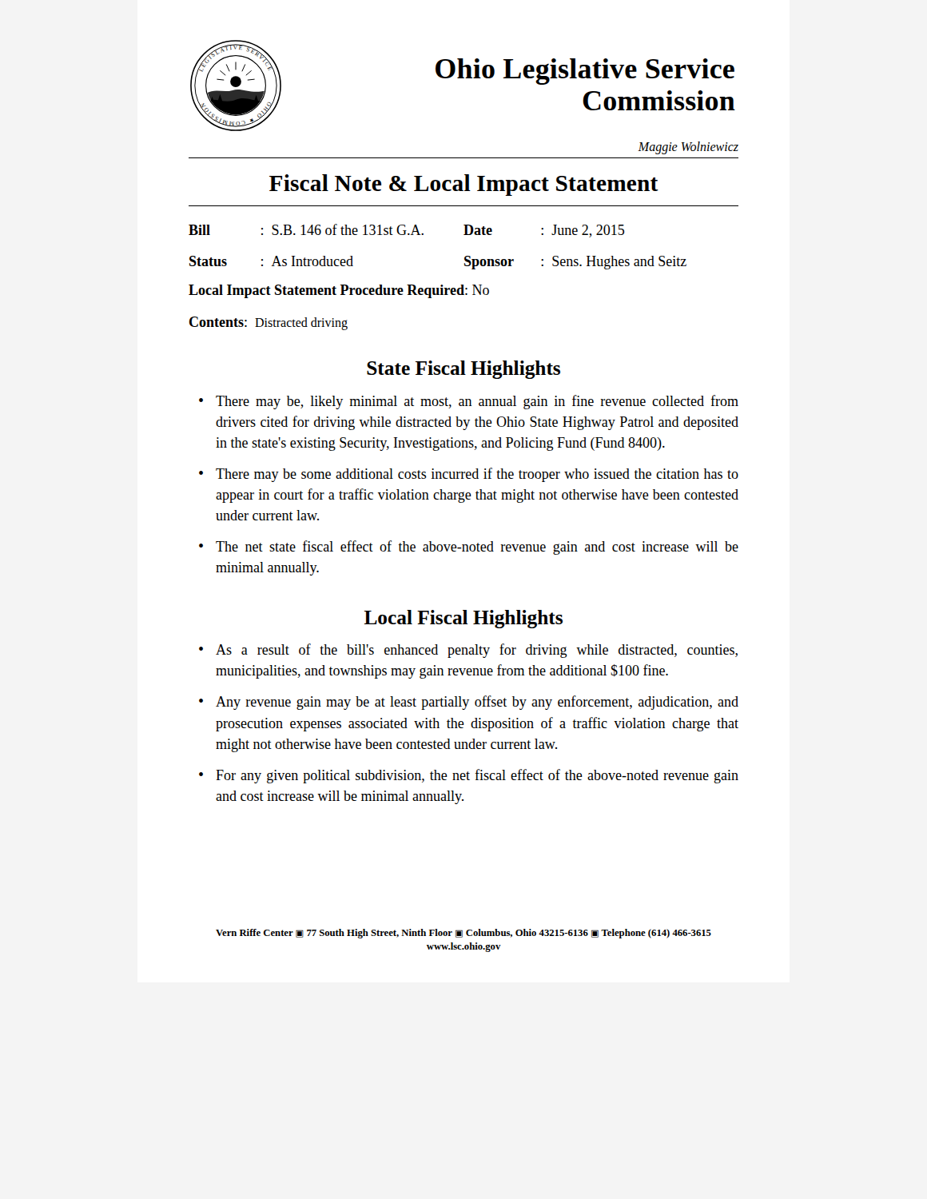LEGISLATIVE SERVICE OHIO ★ COMMISSION
Ohio Legislative Service Commission
Maggie Wolniewicz
Fiscal Note & Local Impact Statement
| Bill | : S.B. 146 of the 131st G.A. | Date | : June 2, 2015 |
| Status | : As Introduced | Sponsor | : Sens. Hughes and Seitz |
Local Impact Statement Procedure Required: No
Contents: Distracted driving
State Fiscal Highlights
There may be, likely minimal at most, an annual gain in fine revenue collected from drivers cited for driving while distracted by the Ohio State Highway Patrol and deposited in the state's existing Security, Investigations, and Policing Fund (Fund 8400).
There may be some additional costs incurred if the trooper who issued the citation has to appear in court for a traffic violation charge that might not otherwise have been contested under current law.
The net state fiscal effect of the above-noted revenue gain and cost increase will be minimal annually.
Local Fiscal Highlights
As a result of the bill's enhanced penalty for driving while distracted, counties, municipalities, and townships may gain revenue from the additional $100 fine.
Any revenue gain may be at least partially offset by any enforcement, adjudication, and prosecution expenses associated with the disposition of a traffic violation charge that might not otherwise have been contested under current law.
For any given political subdivision, the net fiscal effect of the above-noted revenue gain and cost increase will be minimal annually.
Vern Riffe Center ▣ 77 South High Street, Ninth Floor ▣ Columbus, Ohio 43215-6136 ▣ Telephone (614) 466-3615
www.lsc.ohio.gov